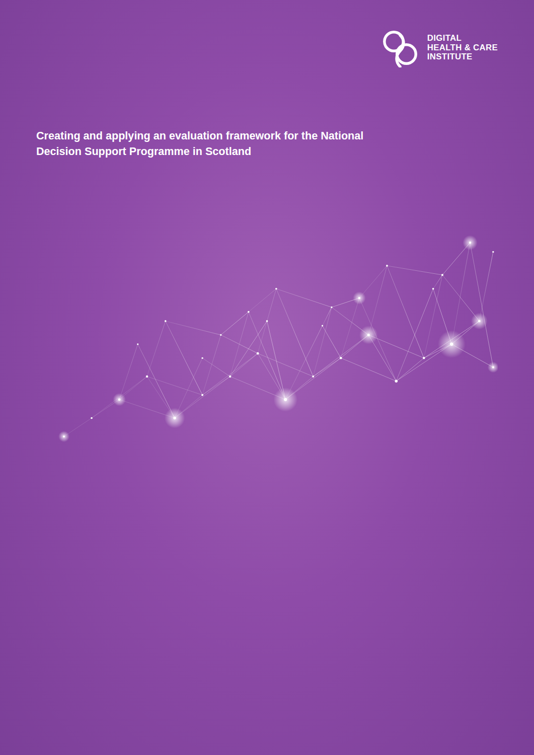Digital
Health & Care
Institute
Creating and applying an evaluation framework for the National Decision Support Programme in Scotland